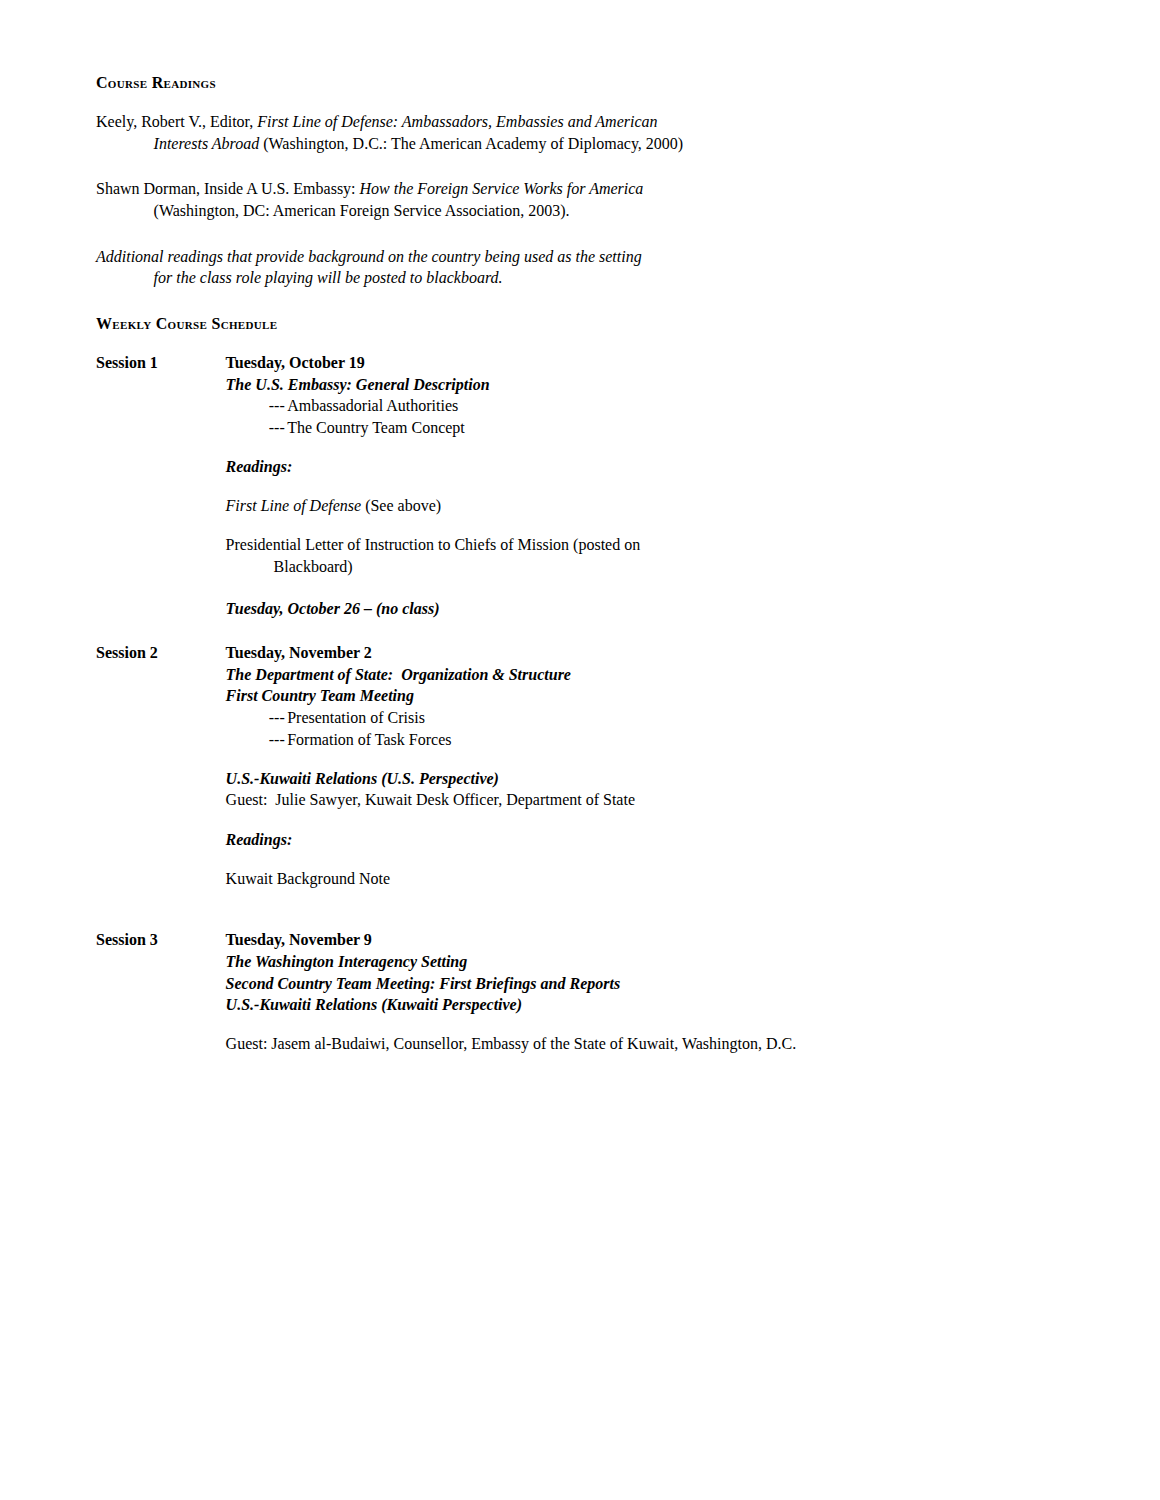Course Readings
Keely, Robert V., Editor, First Line of Defense: Ambassadors, Embassies and American Interests Abroad (Washington, D.C.: The American Academy of Diplomacy, 2000)
Shawn Dorman, Inside A U.S. Embassy: How the Foreign Service Works for America (Washington, DC: American Foreign Service Association, 2003).
Additional readings that provide background on the country being used as the setting for the class role playing will be posted to blackboard.
Weekly Course Schedule
| Session 1 | Tuesday, October 19 The U.S. Embassy: General Description Ambassadorial Authorities The Country Team Concept Readings: First Line of Defense (See above) Presidential Letter of Instruction to Chiefs of Mission (posted on Blackboard) Tuesday, October 26 – (no class) |
| Session 2 | Tuesday, November 2 The Department of State: Organization & Structure First Country Team Meeting Presentation of Crisis Formation of Task Forces U.S.-Kuwaiti Relations (U.S. Perspective) Guest: Julie Sawyer, Kuwait Desk Officer, Department of State Readings: Kuwait Background Note |
| Session 3 | Tuesday, November 9 The Washington Interagency Setting Second Country Team Meeting: First Briefings and Reports U.S.-Kuwaiti Relations (Kuwaiti Perspective) Guest: Jasem al-Budaiwi, Counsellor, Embassy of the State of Kuwait, Washington, D.C. |